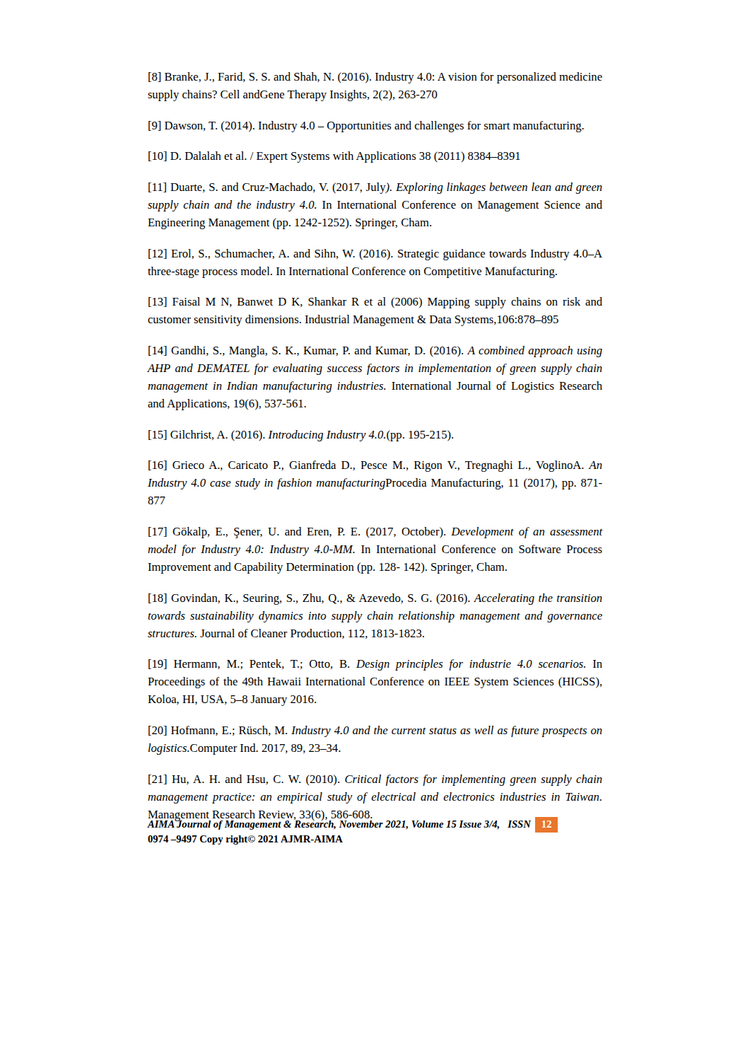[8] Branke, J., Farid, S. S. and Shah, N. (2016). Industry 4.0: A vision for personalized medicine supply chains? Cell andGene Therapy Insights, 2(2), 263-270
[9] Dawson, T. (2014). Industry 4.0 – Opportunities and challenges for smart manufacturing.
[10] D. Dalalah et al. / Expert Systems with Applications 38 (2011) 8384–8391
[11] Duarte, S. and Cruz-Machado, V. (2017, July). Exploring linkages between lean and green supply chain and the industry 4.0. In International Conference on Management Science and Engineering Management (pp. 1242-1252). Springer, Cham.
[12] Erol, S., Schumacher, A. and Sihn, W. (2016). Strategic guidance towards Industry 4.0–A three-stage process model. In International Conference on Competitive Manufacturing.
[13] Faisal M N, Banwet D K, Shankar R et al (2006) Mapping supply chains on risk and customer sensitivity dimensions. Industrial Management & Data Systems,106:878–895
[14] Gandhi, S., Mangla, S. K., Kumar, P. and Kumar, D. (2016). A combined approach using AHP and DEMATEL for evaluating success factors in implementation of green supply chain management in Indian manufacturing industries. International Journal of Logistics Research and Applications, 19(6), 537-561.
[15] Gilchrist, A. (2016). Introducing Industry 4.0.(pp. 195-215).
[16] Grieco A., Caricato P., Gianfreda D., Pesce M., Rigon V., Tregnaghi L., VoglinoA. An Industry 4.0 case study in fashion manufacturing Procedia Manufacturing, 11 (2017), pp. 871-877
[17] Gökalp, E., Şener, U. and Eren, P. E. (2017, October). Development of an assessment model for Industry 4.0: Industry 4.0-MM. In International Conference on Software Process Improvement and Capability Determination (pp. 128- 142). Springer, Cham.
[18] Govindan, K., Seuring, S., Zhu, Q., & Azevedo, S. G. (2016). Accelerating the transition towards sustainability dynamics into supply chain relationship management and governance structures. Journal of Cleaner Production, 112, 1813-1823.
[19] Hermann, M.; Pentek, T.; Otto, B. Design principles for industrie 4.0 scenarios. In Proceedings of the 49th Hawaii International Conference on IEEE System Sciences (HICSS), Koloa, HI, USA, 5–8 January 2016.
[20] Hofmann, E.; Rüsch, M. Industry 4.0 and the current status as well as future prospects on logistics. Computer Ind. 2017, 89, 23–34.
[21] Hu, A. H. and Hsu, C. W. (2010). Critical factors for implementing green supply chain management practice: an empirical study of electrical and electronics industries in Taiwan. Management Research Review, 33(6), 586-608.
AIMA Journal of Management & Research, November 2021, Volume 15 Issue 3/4, ISSN 12 0974 –9497 Copy right© 2021 AJMR-AIMA